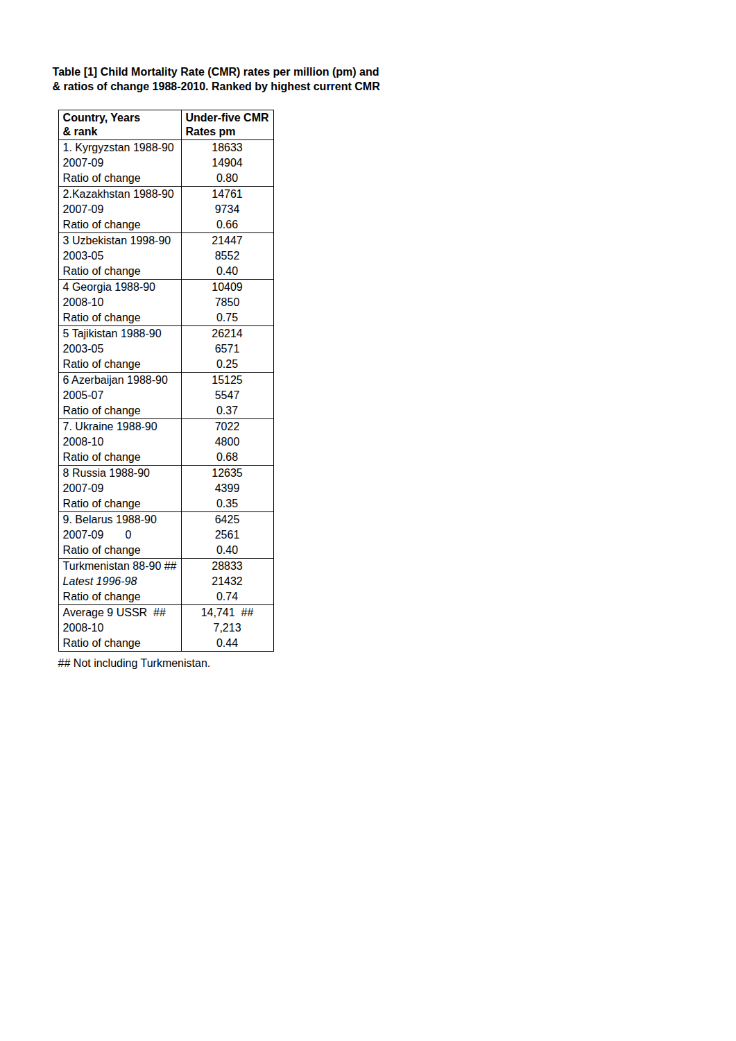Table [1] Child Mortality Rate (CMR) rates per million (pm) and & ratios of change 1988-2010. Ranked by highest current CMR
| Country, Years & rank | Under-five CMR Rates pm |
| --- | --- |
| 1. Kyrgyzstan 1988-90 | 18633 |
| 2007-09 | 14904 |
| Ratio of change | 0.80 |
| 2.Kazakhstan 1988-90 | 14761 |
| 2007-09 | 9734 |
| Ratio of change | 0.66 |
| 3 Uzbekistan 1998-90 | 21447 |
| 2003-05 | 8552 |
| Ratio of change | 0.40 |
| 4 Georgia 1988-90 | 10409 |
| 2008-10 | 7850 |
| Ratio of change | 0.75 |
| 5 Tajikistan 1988-90 | 26214 |
| 2003-05 | 6571 |
| Ratio of change | 0.25 |
| 6 Azerbaijan 1988-90 | 15125 |
| 2005-07 | 5547 |
| Ratio of change | 0.37 |
| 7. Ukraine 1988-90 | 7022 |
| 2008-10 | 4800 |
| Ratio of change | 0.68 |
| 8 Russia 1988-90 | 12635 |
| 2007-09 | 4399 |
| Ratio of change | 0.35 |
| 9. Belarus 1988-90 | 6425 |
| 2007-09 0 | 2561 |
| Ratio of change | 0.40 |
| Turkmenistan 88-90 ## | 28833 |
| Latest 1996-98 | 21432 |
| Ratio of change | 0.74 |
| Average 9 USSR ## | 14,741 ## |
| 2008-10 | 7,213 |
| Ratio of change | 0.44 |
## Not including Turkmenistan.